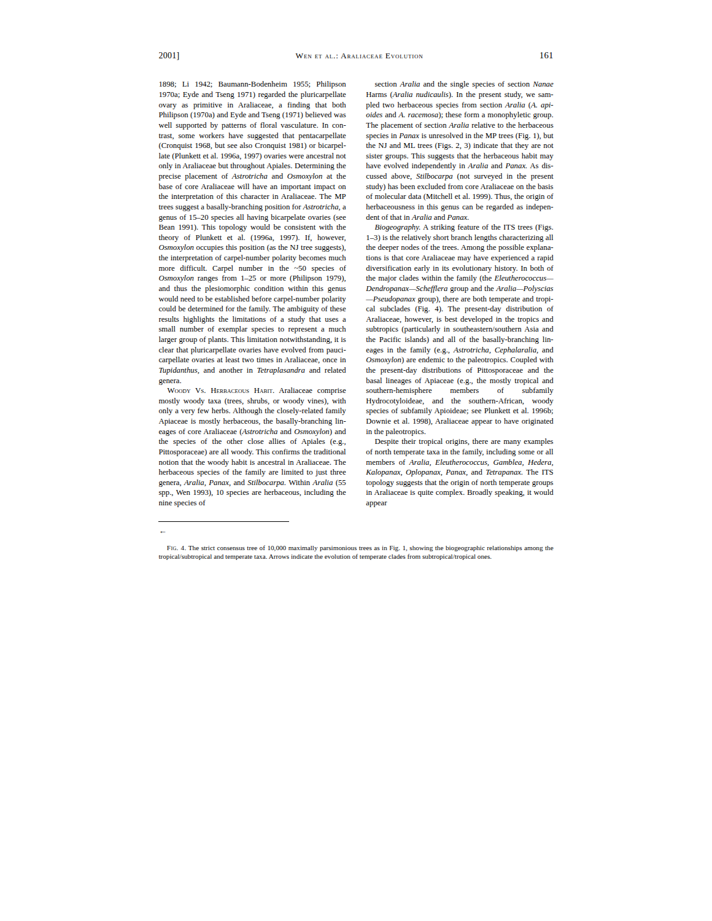2001] Wen et al.: Araliaceae Evolution 161
1898; Li 1942; Baumann-Bodenheim 1955; Philipson 1970a; Eyde and Tseng 1971) regarded the pluricarpellate ovary as primitive in Araliaceae, a finding that both Philipson (1970a) and Eyde and Tseng (1971) believed was well supported by patterns of floral vasculature. In contrast, some workers have suggested that pentacarpellate (Cronquist 1968, but see also Cronquist 1981) or bicarpellate (Plunkett et al. 1996a, 1997) ovaries were ancestral not only in Araliaceae but throughout Apiales. Determining the precise placement of Astrotricha and Osmoxylon at the base of core Araliaceae will have an important impact on the interpretation of this character in Araliaceae. The MP trees suggest a basally-branching position for Astrotricha, a genus of 15–20 species all having bicarpelate ovaries (see Bean 1991). This topology would be consistent with the theory of Plunkett et al. (1996a, 1997). If, however, Osmoxylon occupies this position (as the NJ tree suggests), the interpretation of carpel-number polarity becomes much more difficult. Carpel number in the ~50 species of Osmoxylon ranges from 1–25 or more (Philipson 1979), and thus the plesiomorphic condition within this genus would need to be established before carpel-number polarity could be determined for the family. The ambiguity of these results highlights the limitations of a study that uses a small number of exemplar species to represent a much larger group of plants. This limitation notwithstanding, it is clear that pluricarpellate ovaries have evolved from paucicarpellate ovaries at least two times in Araliaceae, once in Tupidanthus, and another in Tetraplasandra and related genera.
Woody Vs. Herbaceous Habit. Araliaceae comprise mostly woody taxa (trees, shrubs, or woody vines), with only a very few herbs. Although the closely-related family Apiaceae is mostly herbaceous, the basally-branching lineages of core Araliaceae (Astrotricha and Osmoxylon) and the species of the other close allies of Apiales (e.g., Pittosporaceae) are all woody. This confirms the traditional notion that the woody habit is ancestral in Araliaceae. The herbaceous species of the family are limited to just three genera, Aralia, Panax, and Stilbocarpa. Within Aralia (55 spp., Wen 1993), 10 species are herbaceous, including the nine species of
section Aralia and the single species of section Nanae Harms (Aralia nudicaulis). In the present study, we sampled two herbaceous species from section Aralia (A. apioides and A. racemosa); these form a monophyletic group. The placement of section Aralia relative to the herbaceous species in Panax is unresolved in the MP trees (Fig. 1), but the NJ and ML trees (Figs. 2, 3) indicate that they are not sister groups. This suggests that the herbaceous habit may have evolved independently in Aralia and Panax. As discussed above, Stilbocarpa (not surveyed in the present study) has been excluded from core Araliaceae on the basis of molecular data (Mitchell et al. 1999). Thus, the origin of herbaceousness in this genus can be regarded as independent of that in Aralia and Panax.
Biogeography. A striking feature of the ITS trees (Figs. 1–3) is the relatively short branch lengths characterizing all the deeper nodes of the trees. Among the possible explanations is that core Araliaceae may have experienced a rapid diversification early in its evolutionary history. In both of the major clades within the family (the Eleutherococcus—Dendropanax—Schefflera group and the Aralia—Polyscias—Pseudopanax group), there are both temperate and tropical subclades (Fig. 4). The present-day distribution of Araliaceae, however, is best developed in the tropics and subtropics (particularly in southeastern/southern Asia and the Pacific islands) and all of the basally-branching lineages in the family (e.g., Astrotricha, Cephalaralia, and Osmoxylon) are endemic to the paleotropics. Coupled with the present-day distributions of Pittosporaceae and the basal lineages of Apiaceae (e.g., the mostly tropical and southern-hemisphere members of subfamily Hydrocotyloideae, and the southern-African, woody species of subfamily Apioideae; see Plunkett et al. 1996b; Downie et al. 1998), Araliaceae appear to have originated in the paleotropics.
Despite their tropical origins, there are many examples of north temperate taxa in the family, including some or all members of Aralia, Eleutherococcus, Gamblea, Hedera, Kalopanax, Oplopanax, Panax, and Tetrapanax. The ITS topology suggests that the origin of north temperate groups in Araliaceae is quite complex. Broadly speaking, it would appear
←
Fig. 4. The strict consensus tree of 10,000 maximally parsimonious trees as in Fig. 1, showing the biogeographic relationships among the tropical/subtropical and temperate taxa. Arrows indicate the evolution of temperate clades from subtropical/tropical ones.